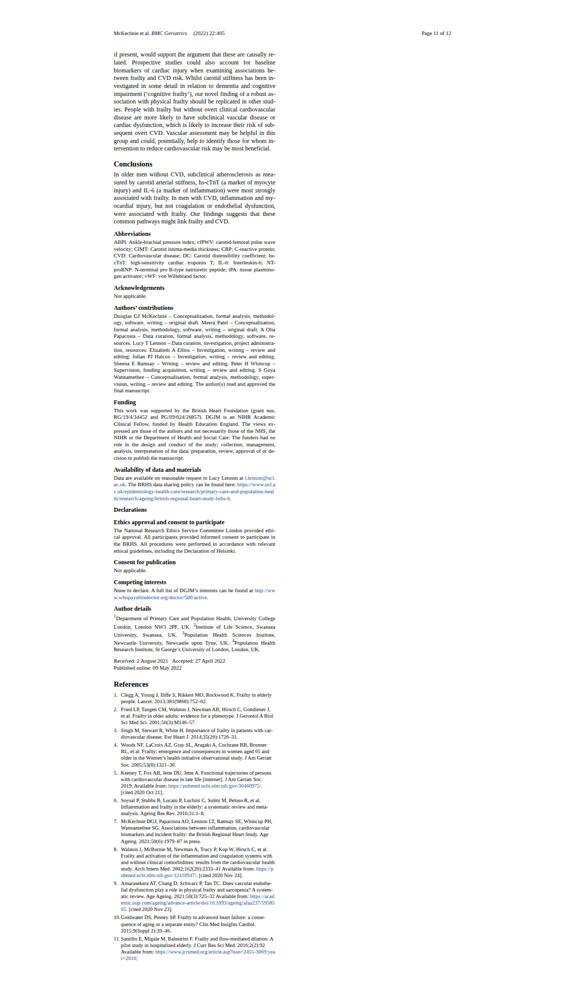McKechnie et al. BMC Geriatrics (2022) 22:405
Page 11 of 12
if present, would support the argument that these are causally related. Prospective studies could also account for baseline biomarkers of cardiac injury when examining associations between frailty and CVD risk. Whilst carotid stiffness has been investigated in some detail in relation to dementia and cognitive impairment (‘cognitive frailty’), our novel finding of a robust association with physical frailty should be replicated in other studies. People with frailty but without overt clinical cardiovascular disease are more likely to have subclinical vascular disease or cardiac dysfunction, which is likely to increase their risk of subsequent overt CVD. Vascular assessment may be helpful in this group and could, potentially, help to identify those for whom intervention to reduce cardiovascular risk may be most beneficial.
Conclusions
In older men without CVD, subclinical atherosclerosis as measured by carotid arterial stiffness, hs-cTnT (a marker of myocyte injury) and IL-6 (a marker of inflammation) were most strongly associated with frailty. In men with CVD, inflammation and myocardial injury, but not coagulation or endothelial dysfunction, were associated with frailty. Our findings suggests that these common pathways might link frailty and CVD.
Abbreviations
ABPI: Ankle-brachial pressure index; cfPWV: carotid-femoral pulse wave velocity; CIMT: Carotid intima-media thickness; CRP: C-reactive protein; CVD: Cardiovascular disease; DC: Carotid distensibility coefficient; hs-cTnT: high-sensitivity cardiac troponin T; IL-6: Interleukin-6; NT-proBNP: N-terminal pro B-type natriuretic peptide; tPA: tissue plasminogen activator; vWF: von Willebrand factor.
Acknowledgements
Not applicable.
Authors’ contributions
Douglas GJ McKechnie – Conceptualization, formal analysis, methodology, software, writing – original draft. Meera Patel – Conceptualization, formal analysis, methodology, software, writing – original draft. A Olia Papacosta – Data curation, formal analysis, methodology, software, resources. Lucy T Lennon – Data curation, investigation, project administration, resources. Elizabeth A Ellins – Investigation, writing – review and editing. Julian PJ Halcox – Investigation, writing – review and editing. Sheena E Ramsay – Writing – review and editing. Peter H Whincup – Supervision, funding acquisition, writing – review and editing. S Goya Wannamethee – Conceptualisation, formal analysis, methodology, supervision, writing – review and editing. The author(s) read and approved the final manuscript.
Funding
This work was supported by the British Heart Foundation (grant nos. RG/19/4/34452 and PG/09/024/26857). DGJM is an NIHR Academic Clinical Fellow, funded by Health Education England. The views expressed are those of the authors and not necessarily those of the NHS, the NIHR or the Department of Health and Social Care. The funders had no role in the design and conduct of the study; collection, management, analysis, interpretation of the data; preparation, review, approval of or decision to publish the manuscript.
Availability of data and materials
Data are available on reasonable request to Lucy Lennon at l.lennon@ucl.ac.uk. The BRHS data sharing policy can be found here: https://www.ucl.ac.uk/epidemiology-health-care/research/primary-care-and-population-health/research/ageing/british-regional-heart-study-brhs-6.
Declarations
Ethics approval and consent to participate
The National Research Ethics Service Committee London provided ethical approval. All participants provided informed consent to participate in the BRHS. All procedures were performed in accordance with relevant ethical guidelines, including the Declaration of Helsinki.
Consent for publication
Not applicable.
Competing interests
None to declare. A full list of DGJM’s interests can be found at http://www.whopaysthisdoctor.org/doctor/500/active.
Author details
1Department of Primary Care and Population Health, University College London, London NW3 2PF, UK. 2Institute of Life Science, Swansea University, Swansea, UK. 3Population Health Sciences Institute, Newcastle University, Newcastle upon Tyne, UK. 4Population Health Research Institute, St George’s University of London, London, UK.
Received: 2 August 2021 Accepted: 27 April 2022
Published online: 09 May 2022
References
Clegg A, Young J, Iliffe S, Rikkert MO, Rockwood K. Frailty in elderly people. Lancet. 2013;381(9868):752–62.
Fried LP, Tangen CM, Walston J, Newman AB, Hirsch C, Gottdiener J, et al. Frailty in older adults: evidence for a phenotype. J Gerontol A Biol Sci Med Sci. 2001;56(3):M146–57.
Singh M, Stewart R, White H. Importance of frailty in patients with cardiovascular disease. Eur Heart J. 2014;35(26):1726–31.
Woods NF, LaCroix AZ, Gray SL, Aragaki A, Cochrane BB, Brunner RL, et al. Frailty: emergence and consequences in women aged 65 and older in the Women’s health initiative observational study. J Am Geriatr Soc. 2005;53(8):1321–30.
Keeney T, Fox AB, Jette DU, Jette A. Functional trajectories of persons with cardiovascular disease in late life [internet]. J Am Geriatr Soc. 2019; Available from: https://pubmed.ncbi.nlm.nih.gov/30460975/. [cited 2020 Oct 21].
Soysal P, Stubbs B, Lucato P, Luchini C, Solmi M, Peluso R, et al. Inflammation and frailty in the elderly: a systematic review and meta-analysis. Ageing Res Rev. 2016;31:1–8.
McKechnie DGJ, Papacosta AO, Lennon LT, Ramsay SE, Whincup PH, Wannamethee SG. Associations between inflammation, cardiovascular biomarkers and incident frailty: the British Regional Heart Study. Age Ageing. 2021;50(6):1979–87 in press.
Walston J, McBurnie M, Newman A, Tracy P, Kop W, Hirsch C, et al. Frailty and activation of the inflammation and coagulation systems with and without clinical comorbidities: results from the cardiovascular health study. Arch Intern Med. 2002;162(20):2333–41 Available from: https://pubmed.ncbi.nlm.nih.gov/12418947/. [cited 2020 Nov 24].
Amarasekera AT, Chang D, Schwarz P, Tan TC. Does vascular endothelial dysfunction play a role in physical frailty and sarcopenia? A systematic review. Age Ageing. 2021;50(3):725–32 Available from: https://academic.oup.com/ageing/advance-article/doi/10.1093/ageing/afaa237/5958505. [cited 2020 Nov 23].
Goldwater DS, Pinney SP. Frailty in advanced heart failure: a consequence of aging or a separate entity? Clin Med Insights Cardiol. 2015;9(Suppl 2):39–46.
Santillo E, Migale M, Balestrini F. Frailty and flow-mediated dilation: A pilot study in hospitalized elderly. J Curr Res Sci Med. 2016;2(2):92 Available from: https://www.jcrsmed.org/article.asp?issn=2455-3069;year=2016;